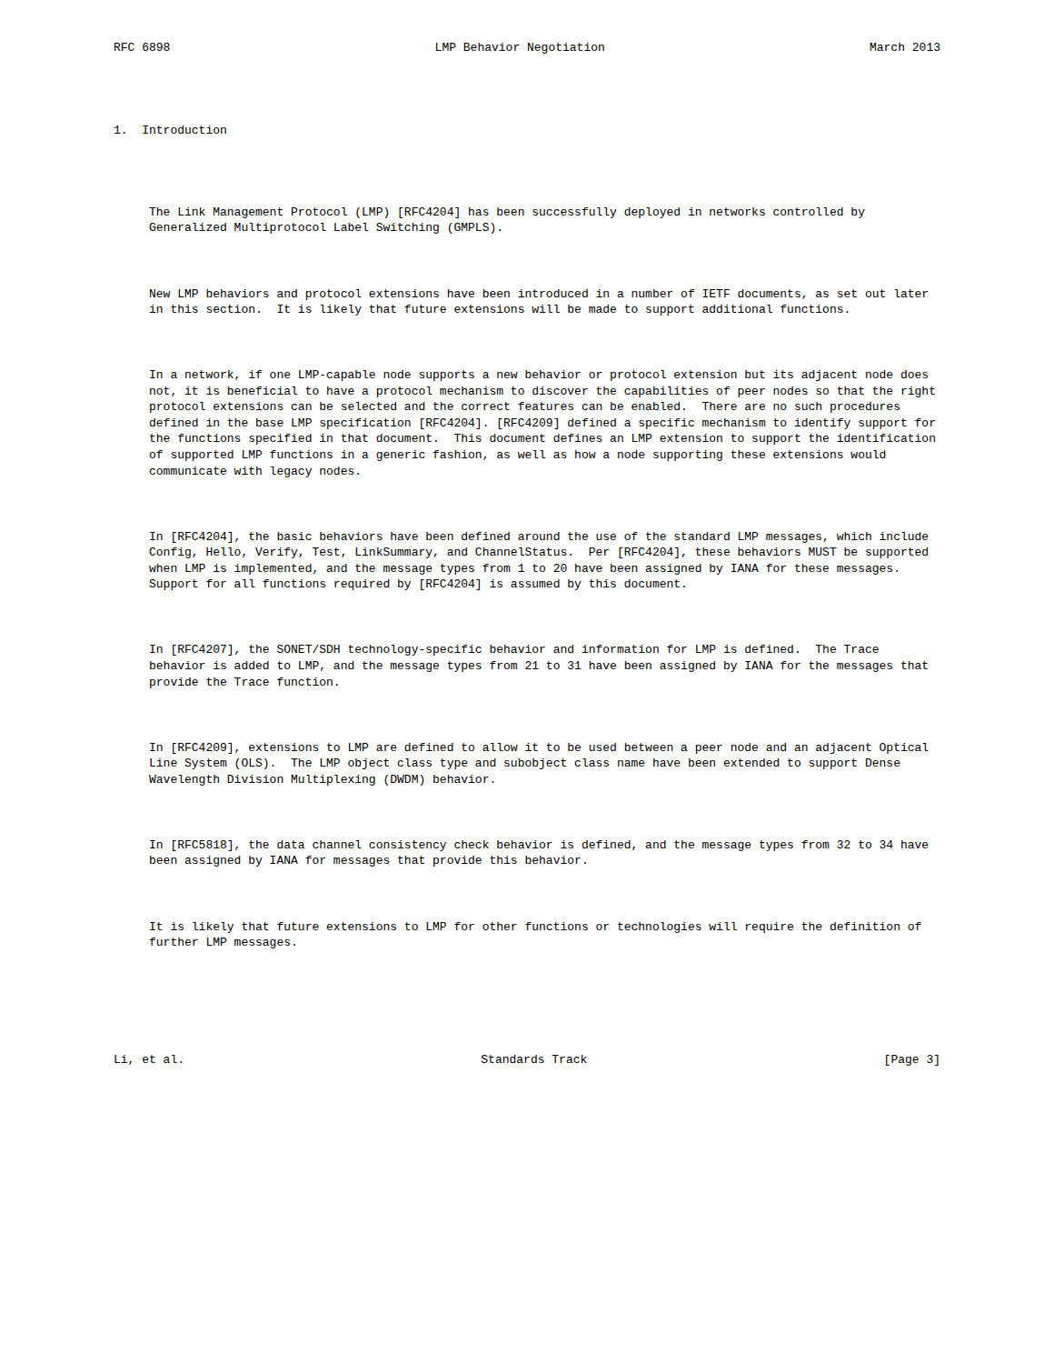RFC 6898 LMP Behavior Negotiation March 2013
1. Introduction
The Link Management Protocol (LMP) [RFC4204] has been successfully deployed in networks controlled by Generalized Multiprotocol Label Switching (GMPLS).
New LMP behaviors and protocol extensions have been introduced in a number of IETF documents, as set out later in this section. It is likely that future extensions will be made to support additional functions.
In a network, if one LMP-capable node supports a new behavior or protocol extension but its adjacent node does not, it is beneficial to have a protocol mechanism to discover the capabilities of peer nodes so that the right protocol extensions can be selected and the correct features can be enabled. There are no such procedures defined in the base LMP specification [RFC4204]. [RFC4209] defined a specific mechanism to identify support for the functions specified in that document. This document defines an LMP extension to support the identification of supported LMP functions in a generic fashion, as well as how a node supporting these extensions would communicate with legacy nodes.
In [RFC4204], the basic behaviors have been defined around the use of the standard LMP messages, which include Config, Hello, Verify, Test, LinkSummary, and ChannelStatus. Per [RFC4204], these behaviors MUST be supported when LMP is implemented, and the message types from 1 to 20 have been assigned by IANA for these messages. Support for all functions required by [RFC4204] is assumed by this document.
In [RFC4207], the SONET/SDH technology-specific behavior and information for LMP is defined. The Trace behavior is added to LMP, and the message types from 21 to 31 have been assigned by IANA for the messages that provide the Trace function.
In [RFC4209], extensions to LMP are defined to allow it to be used between a peer node and an adjacent Optical Line System (OLS). The LMP object class type and subobject class name have been extended to support Dense Wavelength Division Multiplexing (DWDM) behavior.
In [RFC5818], the data channel consistency check behavior is defined, and the message types from 32 to 34 have been assigned by IANA for messages that provide this behavior.
It is likely that future extensions to LMP for other functions or technologies will require the definition of further LMP messages.
Li, et al. Standards Track [Page 3]